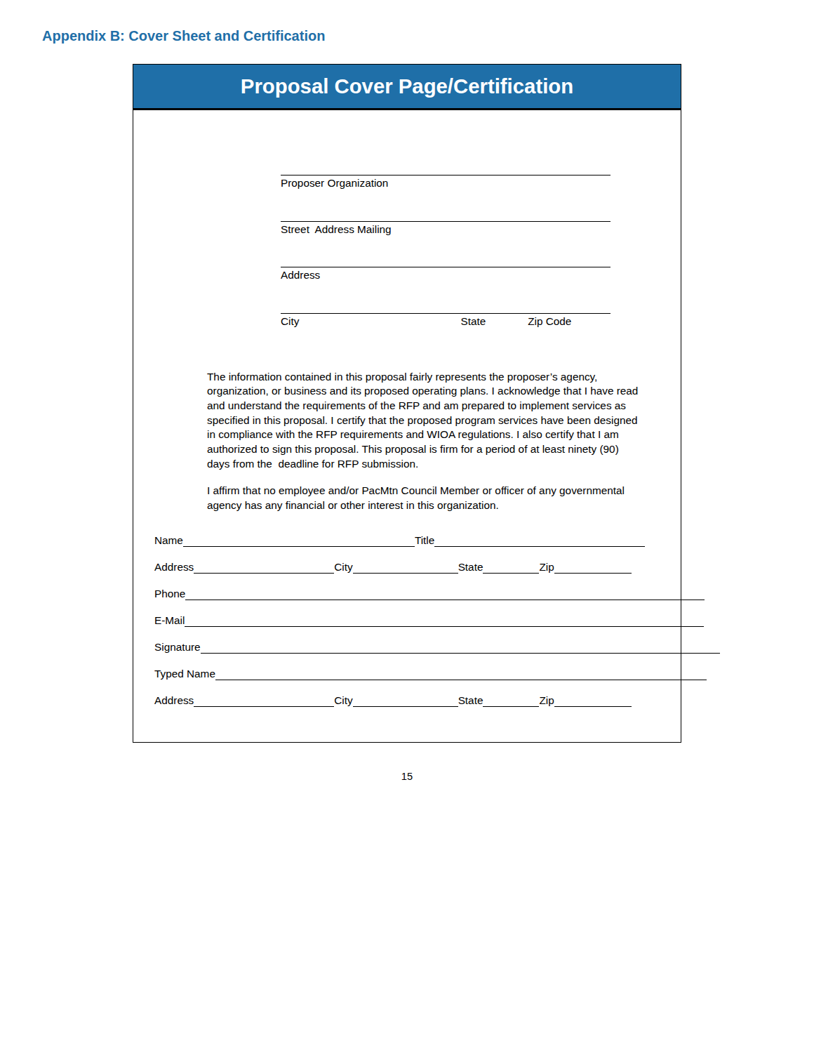Appendix B: Cover Sheet and Certification
Proposal Cover Page/Certification
Proposer Organization
Street Address Mailing
Address
City State Zip Code
The information contained in this proposal fairly represents the proposer’s agency, organization, or business and its proposed operating plans. I acknowledge that I have read and understand the requirements of the RFP and am prepared to implement services as specified in this proposal. I certify that the proposed program services have been designed in compliance with the RFP requirements and WIOA regulations. I also certify that I am authorized to sign this proposal. This proposal is firm for a period of at least ninety (90) days from the deadline for RFP submission.
I affirm that no employee and/or PacMtn Council Member or officer of any governmental agency has any financial or other interest in this organization.
Name Title
Address City State Zip
Phone
E-Mail
Signature
Typed Name
Address City State Zip
15